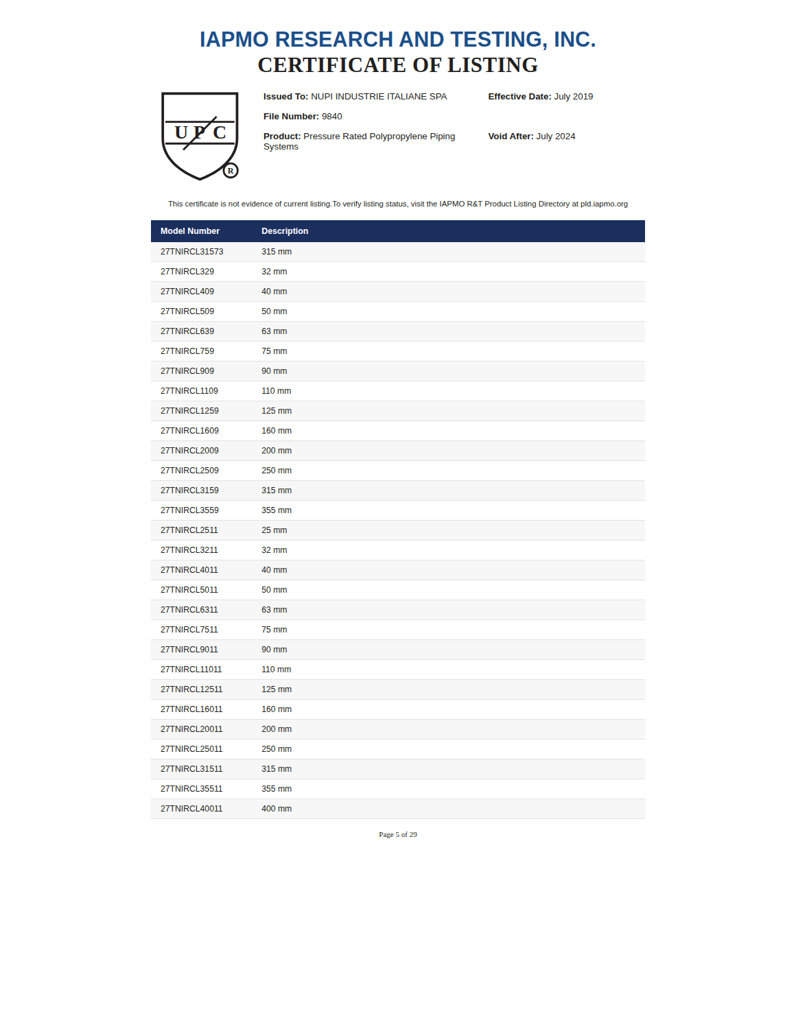IAPMO RESEARCH AND TESTING, INC.
CERTIFICATE OF LISTING
U P C R
Issued To: NUPI INDUSTRIE ITALIANE SPA
Effective Date: July 2019
File Number: 9840
Product: Pressure Rated Polypropylene Piping Systems
Void After: July 2024
This certificate is not evidence of current listing.To verify listing status, visit the IAPMO R&T Product Listing Directory at pld.iapmo.org
| Model Number | Description |
| --- | --- |
| 27TNIRCL31573 | 315 mm |
| 27TNIRCL329 | 32 mm |
| 27TNIRCL409 | 40 mm |
| 27TNIRCL509 | 50 mm |
| 27TNIRCL639 | 63 mm |
| 27TNIRCL759 | 75 mm |
| 27TNIRCL909 | 90 mm |
| 27TNIRCL1109 | 110 mm |
| 27TNIRCL1259 | 125 mm |
| 27TNIRCL1609 | 160 mm |
| 27TNIRCL2009 | 200 mm |
| 27TNIRCL2509 | 250 mm |
| 27TNIRCL3159 | 315 mm |
| 27TNIRCL3559 | 355 mm |
| 27TNIRCL2511 | 25 mm |
| 27TNIRCL3211 | 32 mm |
| 27TNIRCL4011 | 40 mm |
| 27TNIRCL5011 | 50 mm |
| 27TNIRCL6311 | 63 mm |
| 27TNIRCL7511 | 75 mm |
| 27TNIRCL9011 | 90 mm |
| 27TNIRCL11011 | 110 mm |
| 27TNIRCL12511 | 125 mm |
| 27TNIRCL16011 | 160 mm |
| 27TNIRCL20011 | 200 mm |
| 27TNIRCL25011 | 250 mm |
| 27TNIRCL31511 | 315 mm |
| 27TNIRCL35511 | 355 mm |
| 27TNIRCL40011 | 400 mm |
Page 5 of 29